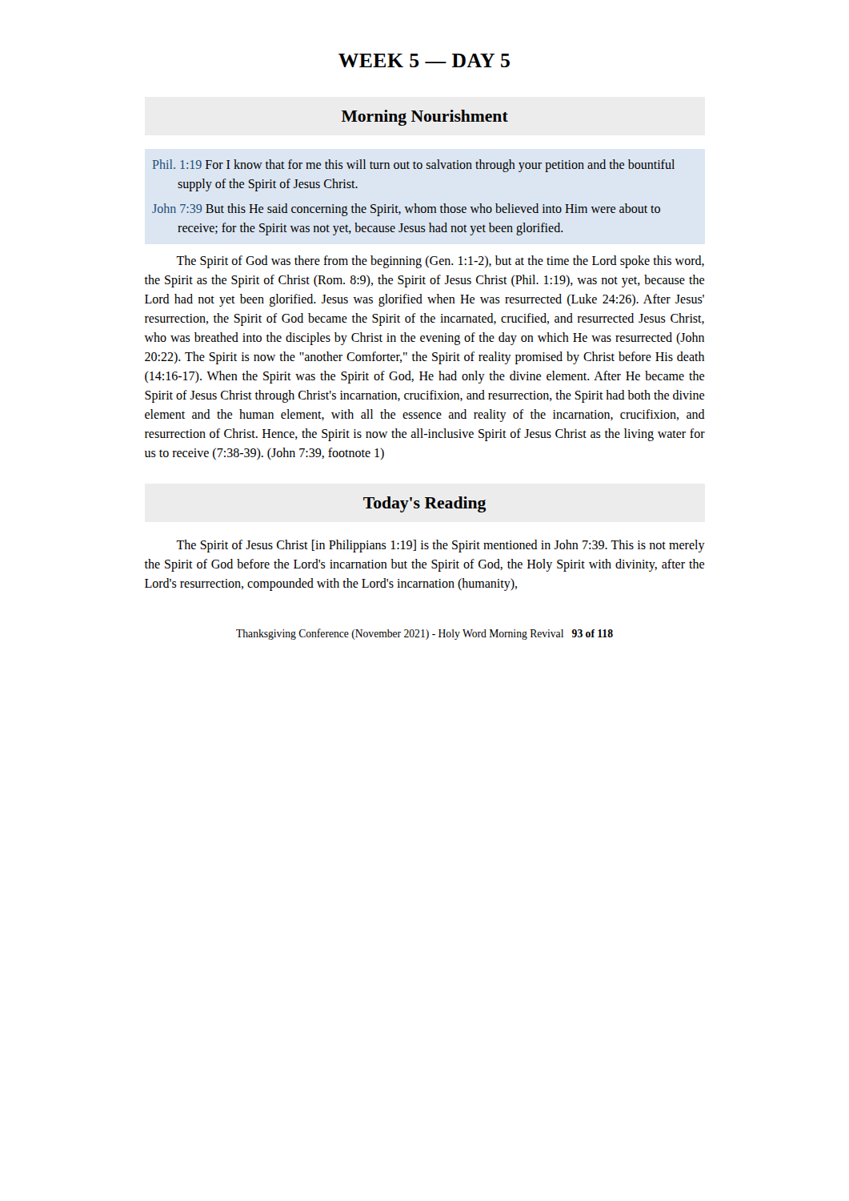WEEK 5 — DAY 5
Morning Nourishment
Phil. 1:19 For I know that for me this will turn out to salvation through your petition and the bountiful supply of the Spirit of Jesus Christ.
John 7:39 But this He said concerning the Spirit, whom those who believed into Him were about to receive; for the Spirit was not yet, because Jesus had not yet been glorified.
The Spirit of God was there from the beginning (Gen. 1:1-2), but at the time the Lord spoke this word, the Spirit as the Spirit of Christ (Rom. 8:9), the Spirit of Jesus Christ (Phil. 1:19), was not yet, because the Lord had not yet been glorified. Jesus was glorified when He was resurrected (Luke 24:26). After Jesus' resurrection, the Spirit of God became the Spirit of the incarnated, crucified, and resurrected Jesus Christ, who was breathed into the disciples by Christ in the evening of the day on which He was resurrected (John 20:22). The Spirit is now the "another Comforter," the Spirit of reality promised by Christ before His death (14:16-17). When the Spirit was the Spirit of God, He had only the divine element. After He became the Spirit of Jesus Christ through Christ's incarnation, crucifixion, and resurrection, the Spirit had both the divine element and the human element, with all the essence and reality of the incarnation, crucifixion, and resurrection of Christ. Hence, the Spirit is now the all-inclusive Spirit of Jesus Christ as the living water for us to receive (7:38-39). (John 7:39, footnote 1)
Today's Reading
The Spirit of Jesus Christ [in Philippians 1:19] is the Spirit mentioned in John 7:39. This is not merely the Spirit of God before the Lord's incarnation but the Spirit of God, the Holy Spirit with divinity, after the Lord's resurrection, compounded with the Lord's incarnation (humanity),
Thanksgiving Conference (November 2021) - Holy Word Morning Revival 93 of 118